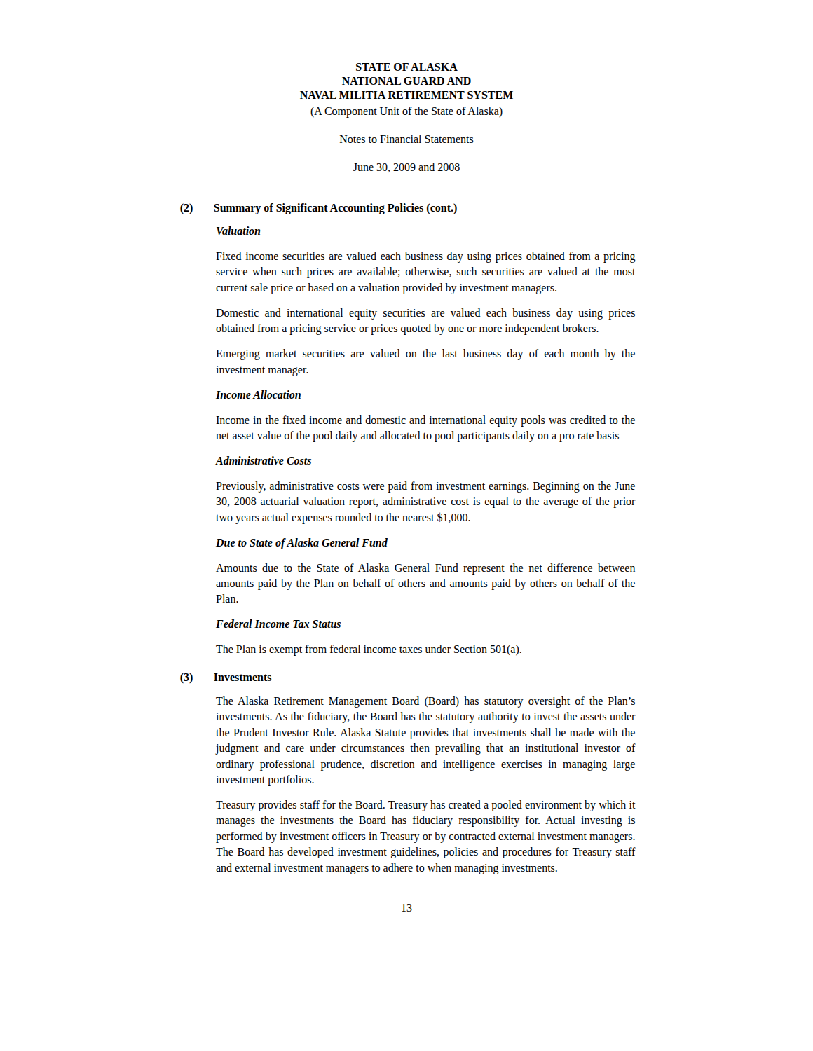State of Alaska
National Guard and
Naval Militia Retirement System
(A Component Unit of the State of Alaska)
Notes to Financial Statements
June 30, 2009 and 2008
(2)
Summary of Significant Accounting Policies (cont.)
Valuation
Fixed income securities are valued each business day using prices obtained from a pricing service when such prices are available; otherwise, such securities are valued at the most current sale price or based on a valuation provided by investment managers.
Domestic and international equity securities are valued each business day using prices obtained from a pricing service or prices quoted by one or more independent brokers.
Emerging market securities are valued on the last business day of each month by the investment manager.
Income Allocation
Income in the fixed income and domestic and international equity pools was credited to the net asset value of the pool daily and allocated to pool participants daily on a pro rate basis
Administrative Costs
Previously, administrative costs were paid from investment earnings. Beginning on the June 30, 2008 actuarial valuation report, administrative cost is equal to the average of the prior two years actual expenses rounded to the nearest $1,000.
Due to State of Alaska General Fund
Amounts due to the State of Alaska General Fund represent the net difference between amounts paid by the Plan on behalf of others and amounts paid by others on behalf of the Plan.
Federal Income Tax Status
The Plan is exempt from federal income taxes under Section 501(a).
(3)
Investments
The Alaska Retirement Management Board (Board) has statutory oversight of the Plan’s investments. As the fiduciary, the Board has the statutory authority to invest the assets under the Prudent Investor Rule. Alaska Statute provides that investments shall be made with the judgment and care under circumstances then prevailing that an institutional investor of ordinary professional prudence, discretion and intelligence exercises in managing large investment portfolios.
Treasury provides staff for the Board. Treasury has created a pooled environment by which it manages the investments the Board has fiduciary responsibility for. Actual investing is performed by investment officers in Treasury or by contracted external investment managers. The Board has developed investment guidelines, policies and procedures for Treasury staff and external investment managers to adhere to when managing investments.
13